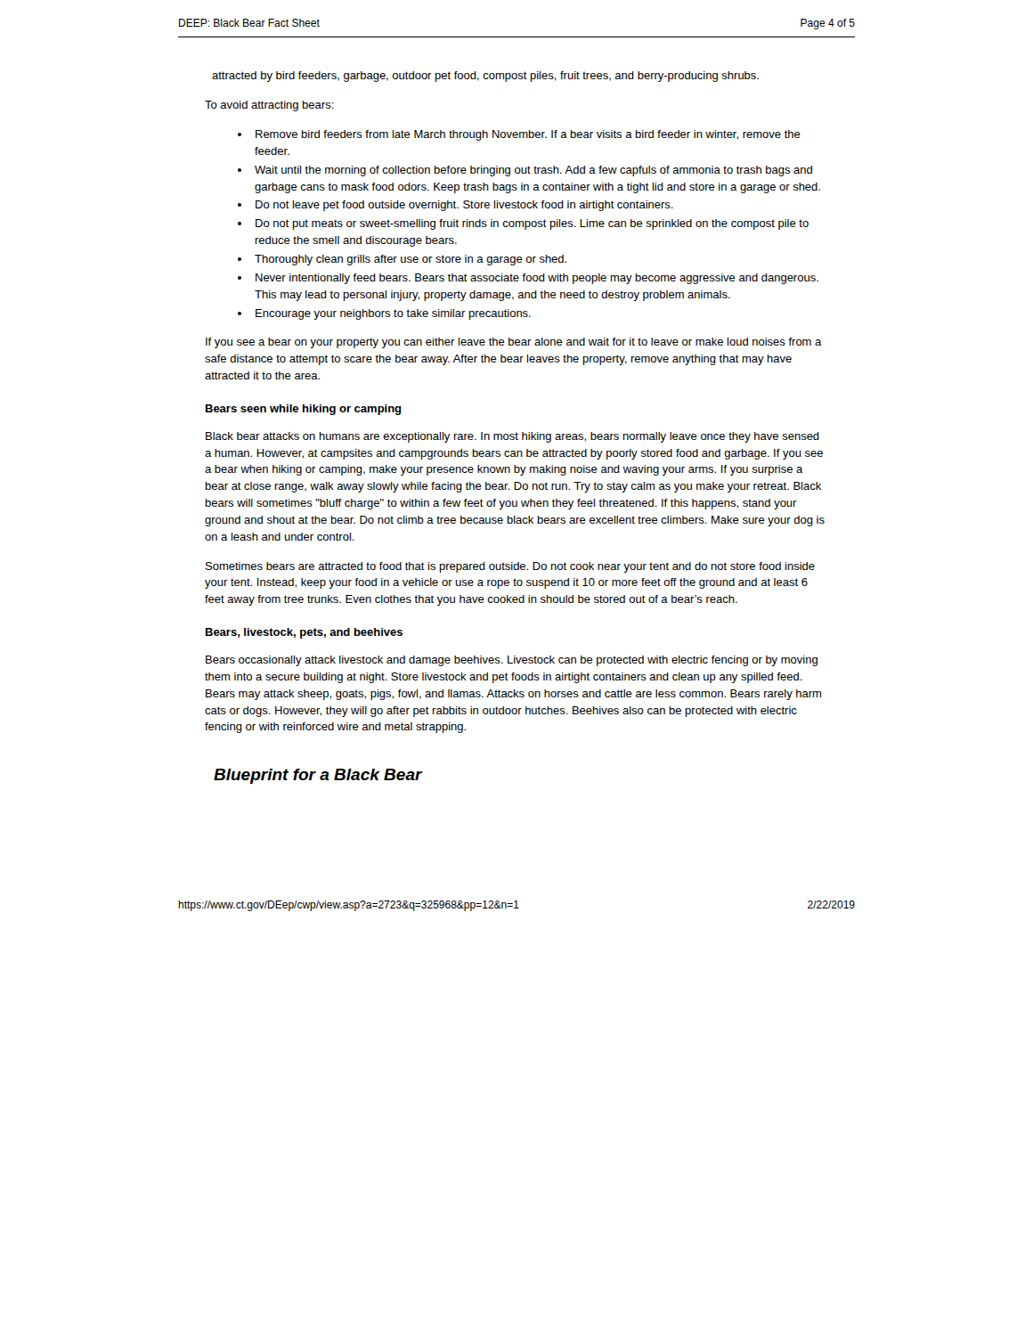DEEP: Black Bear Fact Sheet Page 4 of 5
attracted by bird feeders, garbage, outdoor pet food, compost piles, fruit trees, and berry-producing shrubs.
To avoid attracting bears:
Remove bird feeders from late March through November. If a bear visits a bird feeder in winter, remove the feeder.
Wait until the morning of collection before bringing out trash. Add a few capfuls of ammonia to trash bags and garbage cans to mask food odors. Keep trash bags in a container with a tight lid and store in a garage or shed.
Do not leave pet food outside overnight. Store livestock food in airtight containers.
Do not put meats or sweet-smelling fruit rinds in compost piles. Lime can be sprinkled on the compost pile to reduce the smell and discourage bears.
Thoroughly clean grills after use or store in a garage or shed.
Never intentionally feed bears. Bears that associate food with people may become aggressive and dangerous. This may lead to personal injury, property damage, and the need to destroy problem animals.
Encourage your neighbors to take similar precautions.
If you see a bear on your property you can either leave the bear alone and wait for it to leave or make loud noises from a safe distance to attempt to scare the bear away. After the bear leaves the property, remove anything that may have attracted it to the area.
Bears seen while hiking or camping
Black bear attacks on humans are exceptionally rare. In most hiking areas, bears normally leave once they have sensed a human. However, at campsites and campgrounds bears can be attracted by poorly stored food and garbage. If you see a bear when hiking or camping, make your presence known by making noise and waving your arms. If you surprise a bear at close range, walk away slowly while facing the bear. Do not run. Try to stay calm as you make your retreat. Black bears will sometimes "bluff charge" to within a few feet of you when they feel threatened. If this happens, stand your ground and shout at the bear. Do not climb a tree because black bears are excellent tree climbers. Make sure your dog is on a leash and under control.
Sometimes bears are attracted to food that is prepared outside. Do not cook near your tent and do not store food inside your tent. Instead, keep your food in a vehicle or use a rope to suspend it 10 or more feet off the ground and at least 6 feet away from tree trunks. Even clothes that you have cooked in should be stored out of a bear’s reach.
Bears, livestock, pets, and beehives
Bears occasionally attack livestock and damage beehives. Livestock can be protected with electric fencing or by moving them into a secure building at night. Store livestock and pet foods in airtight containers and clean up any spilled feed. Bears may attack sheep, goats, pigs, fowl, and llamas. Attacks on horses and cattle are less common. Bears rarely harm cats or dogs. However, they will go after pet rabbits in outdoor hutches. Beehives also can be protected with electric fencing or with reinforced wire and metal strapping.
Blueprint for a Black Bear
https://www.ct.gov/DEep/cwp/view.asp?a=2723&q=325968&pp=12&n=1 2/22/2019